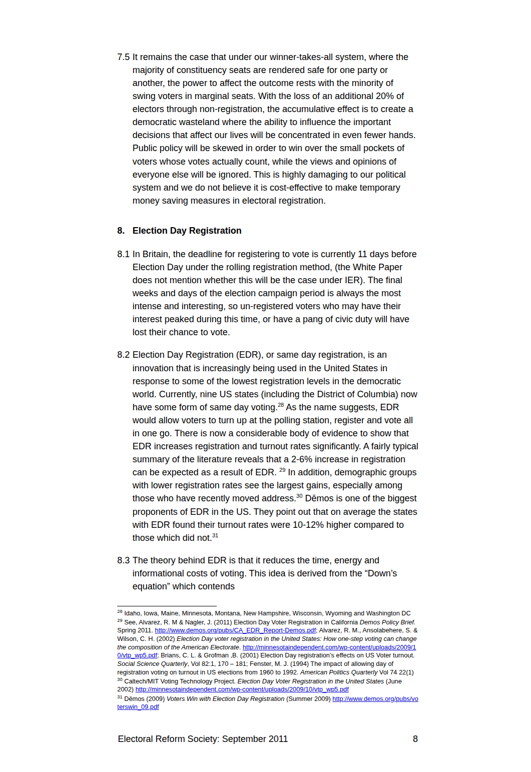7.5 It remains the case that under our winner-takes-all system, where the majority of constituency seats are rendered safe for one party or another, the power to affect the outcome rests with the minority of swing voters in marginal seats. With the loss of an additional 20% of electors through non-registration, the accumulative effect is to create a democratic wasteland where the ability to influence the important decisions that affect our lives will be concentrated in even fewer hands. Public policy will be skewed in order to win over the small pockets of voters whose votes actually count, while the views and opinions of everyone else will be ignored. This is highly damaging to our political system and we do not believe it is cost-effective to make temporary money saving measures in electoral registration.
8. Election Day Registration
8.1 In Britain, the deadline for registering to vote is currently 11 days before Election Day under the rolling registration method, (the White Paper does not mention whether this will be the case under IER). The final weeks and days of the election campaign period is always the most intense and interesting, so un-registered voters who may have their interest peaked during this time, or have a pang of civic duty will have lost their chance to vote.
8.2 Election Day Registration (EDR), or same day registration, is an innovation that is increasingly being used in the United States in response to some of the lowest registration levels in the democratic world. Currently, nine US states (including the District of Columbia) now have some form of same day voting.28 As the name suggests, EDR would allow voters to turn up at the polling station, register and vote all in one go. There is now a considerable body of evidence to show that EDR increases registration and turnout rates significantly. A fairly typical summary of the literature reveals that a 2-6% increase in registration can be expected as a result of EDR. 29 In addition, demographic groups with lower registration rates see the largest gains, especially among those who have recently moved address.30 Dēmos is one of the biggest proponents of EDR in the US. They point out that on average the states with EDR found their turnout rates were 10-12% higher compared to those which did not.31
8.3 The theory behind EDR is that it reduces the time, energy and informational costs of voting. This idea is derived from the “Down’s equation” which contends
28 Idaho, Iowa, Maine, Minnesota, Montana, New Hampshire, Wisconsin, Wyoming and Washington DC
29 See, Alvarez, R. M & Nagler, J. (2011) Election Day Voter Registration in California Demos Policy Brief. Spring 2011. http://www.demos.org/pubs/CA_EDR_Report-Demos.pdf; Alvarez, R. M., Ansolabehere, S. & Wilson, C. H. (2002) Election Day voter registration in the United States: How one-step voting can change the composition of the American Electorate. http://minnesotaindependent.com/wp-content/uploads/2009/10/vtp_wp5.pdf; Brians, C. L. & Grofman ,B. (2001) Election Day registration’s effects on US Voter turnout. Social Science Quarterly, Vol 82:1, 170 – 181; Fenster, M. J. (1994) The impact of allowing day of registration voting on turnout in US elections from 1960 to 1992. American Politics Quarterly Vol 74 22(1)
30 Caltech/MIT Voting Technology Project. Election Day Voter Registration in the United States (June 2002) http://minnesotaindependent.com/wp-content/uploads/2009/10/vtp_wp5.pdf
31 Dēmos (2009) Voters Win with Election Day Registration (Summer 2009) http://www.demos.org/pubs/voterswin_09.pdf
Electoral Reform Society: September 2011 8